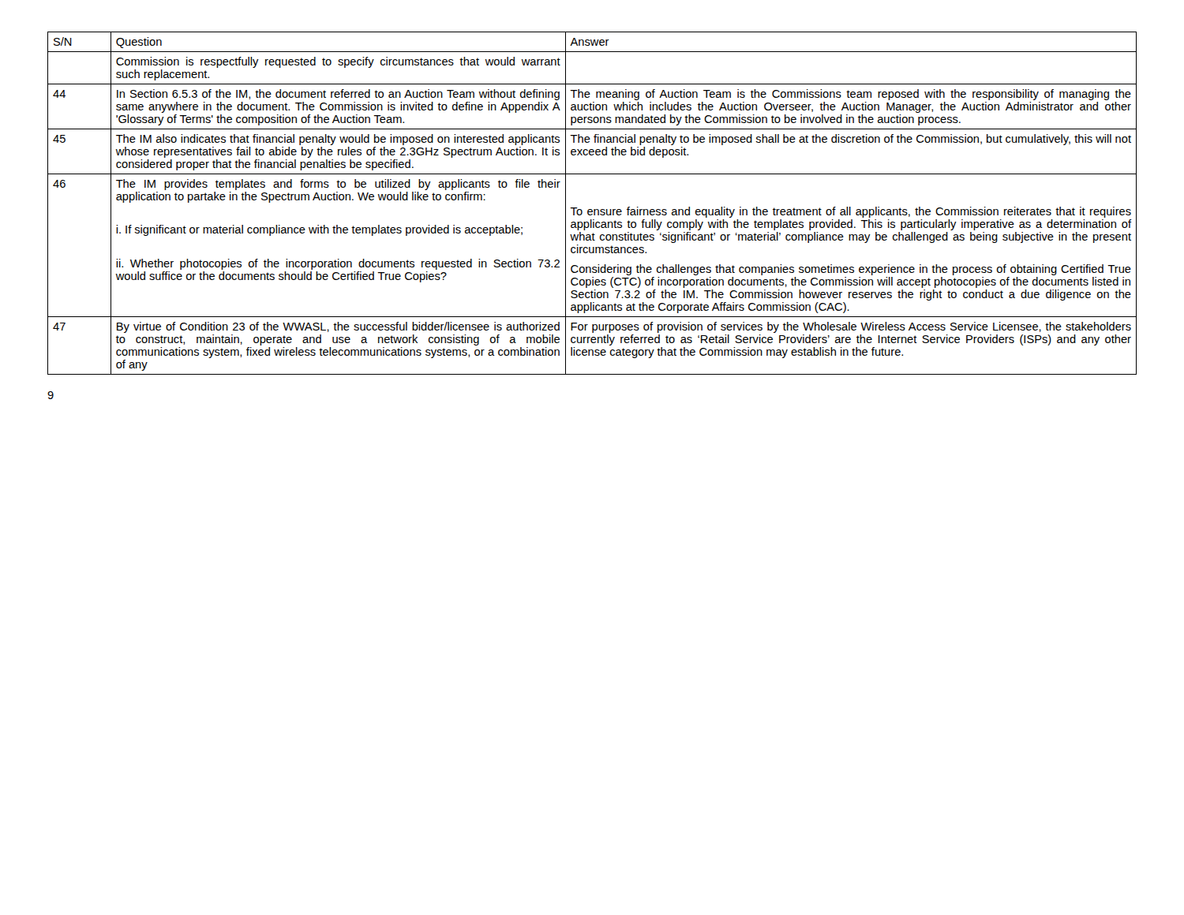| S/N | Question | Answer |
| --- | --- | --- |
| | Commission is respectfully requested to specify circumstances that would warrant such replacement. | |
| 44 | In Section 6.5.3 of the IM, the document referred to an Auction Team without defining same anywhere in the document. The Commission is invited to define in Appendix A 'Glossary of Terms' the composition of the Auction Team. | The meaning of Auction Team is the Commissions team reposed with the responsibility of managing the auction which includes the Auction Overseer, the Auction Manager, the Auction Administrator and other persons mandated by the Commission to be involved in the auction process. |
| 45 | The IM also indicates that financial penalty would be imposed on interested applicants whose representatives fail to abide by the rules of the 2.3GHz Spectrum Auction. It is considered proper that the financial penalties be specified. | The financial penalty to be imposed shall be at the discretion of the Commission, but cumulatively, this will not exceed the bid deposit. |
| 46 | The IM provides templates and forms to be utilized by applicants to file their application to partake in the Spectrum Auction. We would like to confirm: i. If significant or material compliance with the templates provided is acceptable; ii. Whether photocopies of the incorporation documents requested in Section 73.2 would suffice or the documents should be Certified True Copies? | To ensure fairness and equality in the treatment of all applicants, the Commission reiterates that it requires applicants to fully comply with the templates provided. This is particularly imperative as a determination of what constitutes ‘significant’ or ‘material’ compliance may be challenged as being subjective in the present circumstances. Considering the challenges that companies sometimes experience in the process of obtaining Certified True Copies (CTC) of incorporation documents, the Commission will accept photocopies of the documents listed in Section 7.3.2 of the IM. The Commission however reserves the right to conduct a due diligence on the applicants at the Corporate Affairs Commission (CAC). |
| 47 | By virtue of Condition 23 of the WWASL, the successful bidder/licensee is authorized to construct, maintain, operate and use a network consisting of a mobile communications system, fixed wireless telecommunications systems, or a combination of any | For purposes of provision of services by the Wholesale Wireless Access Service Licensee, the stakeholders currently referred to as ‘Retail Service Providers’ are the Internet Service Providers (ISPs) and any other license category that the Commission may establish in the future. |
9